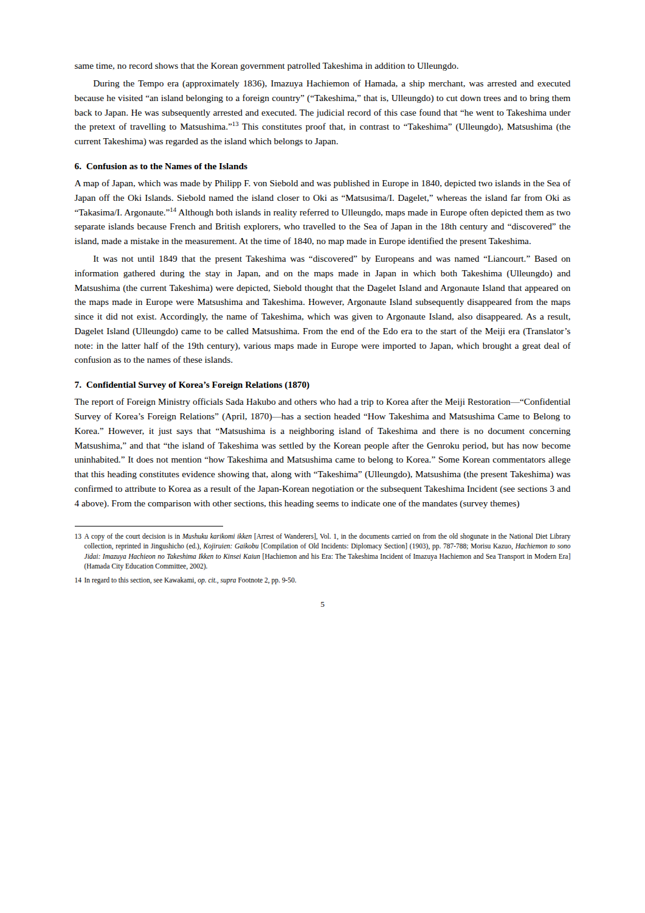same time, no record shows that the Korean government patrolled Takeshima in addition to Ulleungdo.
During the Tempo era (approximately 1836), Imazuya Hachiemon of Hamada, a ship merchant, was arrested and executed because he visited “an island belonging to a foreign country” (“Takeshima,” that is, Ulleungdo) to cut down trees and to bring them back to Japan. He was subsequently arrested and executed. The judicial record of this case found that “he went to Takeshima under the pretext of travelling to Matsushima.”13 This constitutes proof that, in contrast to “Takeshima” (Ulleungdo), Matsushima (the current Takeshima) was regarded as the island which belongs to Japan.
6. Confusion as to the Names of the Islands
A map of Japan, which was made by Philipp F. von Siebold and was published in Europe in 1840, depicted two islands in the Sea of Japan off the Oki Islands. Siebold named the island closer to Oki as “Matsusima/I. Dagelet,” whereas the island far from Oki as “Takasima/I. Argonaute.”14 Although both islands in reality referred to Ulleungdo, maps made in Europe often depicted them as two separate islands because French and British explorers, who travelled to the Sea of Japan in the 18th century and “discovered” the island, made a mistake in the measurement. At the time of 1840, no map made in Europe identified the present Takeshima.
It was not until 1849 that the present Takeshima was “discovered” by Europeans and was named “Liancourt.” Based on information gathered during the stay in Japan, and on the maps made in Japan in which both Takeshima (Ulleungdo) and Matsushima (the current Takeshima) were depicted, Siebold thought that the Dagelet Island and Argonaute Island that appeared on the maps made in Europe were Matsushima and Takeshima. However, Argonaute Island subsequently disappeared from the maps since it did not exist. Accordingly, the name of Takeshima, which was given to Argonaute Island, also disappeared. As a result, Dagelet Island (Ulleungdo) came to be called Matsushima. From the end of the Edo era to the start of the Meiji era (Translator’s note: in the latter half of the 19th century), various maps made in Europe were imported to Japan, which brought a great deal of confusion as to the names of these islands.
7. Confidential Survey of Korea’s Foreign Relations (1870)
The report of Foreign Ministry officials Sada Hakubo and others who had a trip to Korea after the Meiji Restoration—“Confidential Survey of Korea’s Foreign Relations” (April, 1870)—has a section headed “How Takeshima and Matsushima Came to Belong to Korea.” However, it just says that “Matsushima is a neighboring island of Takeshima and there is no document concerning Matsushima,” and that “the island of Takeshima was settled by the Korean people after the Genroku period, but has now become uninhabited.” It does not mention “how Takeshima and Matsushima came to belong to Korea.” Some Korean commentators allege that this heading constitutes evidence showing that, along with “Takeshima” (Ulleungdo), Matsushima (the present Takeshima) was confirmed to attribute to Korea as a result of the Japan-Korean negotiation or the subsequent Takeshima Incident (see sections 3 and 4 above). From the comparison with other sections, this heading seems to indicate one of the mandates (survey themes)
13 A copy of the court decision is in Mushuku karikomi ikken [Arrest of Wanderers], Vol. 1, in the documents carried on from the old shogunate in the National Diet Library collection, reprinted in Jingushicho (ed.), Kojiruien: Gaikobu [Compilation of Old Incidents: Diplomacy Section] (1903), pp. 787-788; Morisu Kazuo, Hachiemon to sono Jidai: Imazuya Hachieon no Takeshima Ikken to Kinsei Kaiun [Hachiemon and his Era: The Takeshima Incident of Imazuya Hachiemon and Sea Transport in Modern Era] (Hamada City Education Committee, 2002).
14 In regard to this section, see Kawakami, op. cit., supra Footnote 2, pp. 9-50.
5